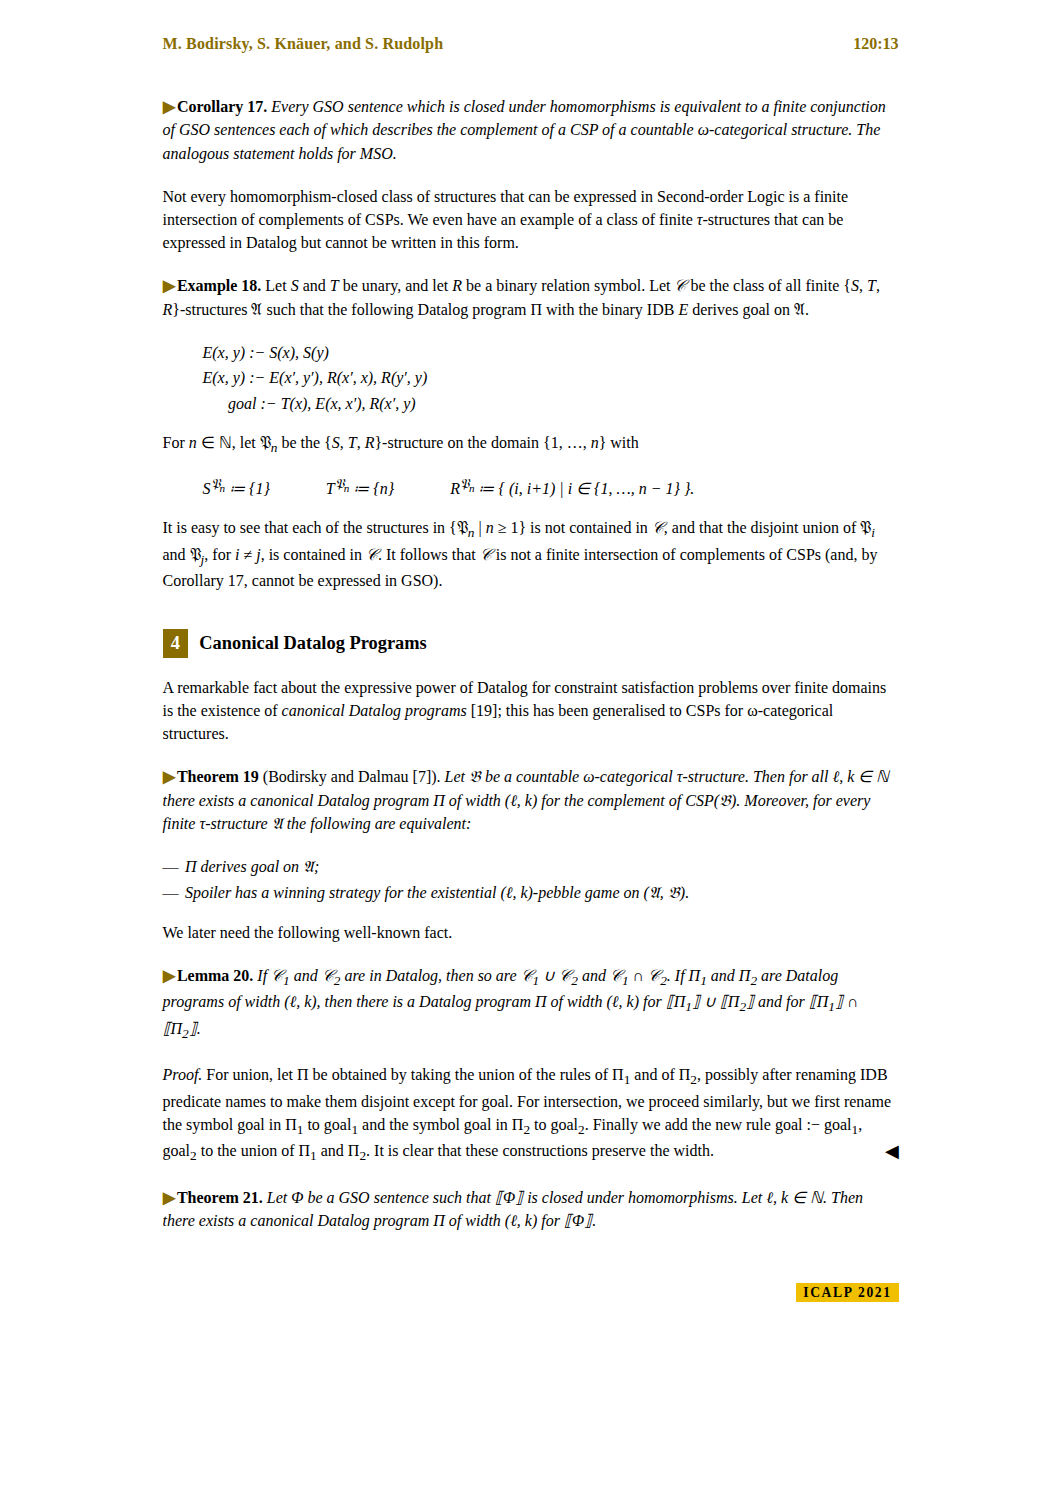M. Bodirsky, S. Knäuer, and S. Rudolph 120:13
▶Corollary 17. Every GSO sentence which is closed under homomorphisms is equivalent to a finite conjunction of GSO sentences each of which describes the complement of a CSP of a countable ω-categorical structure. The analogous statement holds for MSO.
Not every homomorphism-closed class of structures that can be expressed in Second-order Logic is a finite intersection of complements of CSPs. We even have an example of a class of finite τ-structures that can be expressed in Datalog but cannot be written in this form.
▶Example 18. Let S and T be unary, and let R be a binary relation symbol. Let 𝒞 be the class of all finite {S, T, R}-structures 𝔄 such that the following Datalog program Π with the binary IDB E derives goal on 𝔄.
E(x, y) :− S(x), S(y)
E(x, y) :− E(x′, y′), R(x′, x), R(y′, y)
goal :− T(x), E(x, x′), R(x′, y)
For n ∈ ℕ, let 𝔓n be the {S, T, R}-structure on the domain {1, …, n} with
S𝔓n ≔ {1} T𝔓n ≔ {n} R𝔓n ≔ { (i, i+1) | i ∈ {1, …, n − 1} }.
It is easy to see that each of the structures in {𝔓n | n ≥ 1} is not contained in 𝒞, and that the disjoint union of 𝔓i and 𝔓j, for i ≠ j, is contained in 𝒞. It follows that 𝒞 is not a finite intersection of complements of CSPs (and, by Corollary 17, cannot be expressed in GSO).
4 Canonical Datalog Programs
A remarkable fact about the expressive power of Datalog for constraint satisfaction problems over finite domains is the existence of canonical Datalog programs [19]; this has been generalised to CSPs for ω-categorical structures.
▶Theorem 19 (Bodirsky and Dalmau [7]). Let 𝔅 be a countable ω-categorical τ-structure. Then for all ℓ, k ∈ ℕ there exists a canonical Datalog program Π of width (ℓ, k) for the complement of CSP(𝔅). Moreover, for every finite τ-structure 𝔄 the following are equivalent:
Π derives goal on 𝔄;
Spoiler has a winning strategy for the existential (ℓ, k)-pebble game on (𝔄, 𝔅).
We later need the following well-known fact.
▶Lemma 20. If 𝒞1 and 𝒞2 are in Datalog, then so are 𝒞1 ∪ 𝒞2 and 𝒞1 ∩ 𝒞2. If Π1 and Π2 are Datalog programs of width (ℓ, k), then there is a Datalog program Π of width (ℓ, k) for ⟦Π1⟧ ∪ ⟦Π2⟧ and for ⟦Π1⟧ ∩ ⟦Π2⟧.
Proof. For union, let Π be obtained by taking the union of the rules of Π1 and of Π2, possibly after renaming IDB predicate names to make them disjoint except for goal. For intersection, we proceed similarly, but we first rename the symbol goal in Π1 to goal1 and the symbol goal in Π2 to goal2. Finally we add the new rule goal :− goal1, goal2 to the union of Π1 and Π2. It is clear that these constructions preserve the width. ◀
▶Theorem 21. Let Φ be a GSO sentence such that ⟦Φ⟧ is closed under homomorphisms. Let ℓ, k ∈ ℕ. Then there exists a canonical Datalog program Π of width (ℓ, k) for ⟦Φ⟧.
ICALP 2021